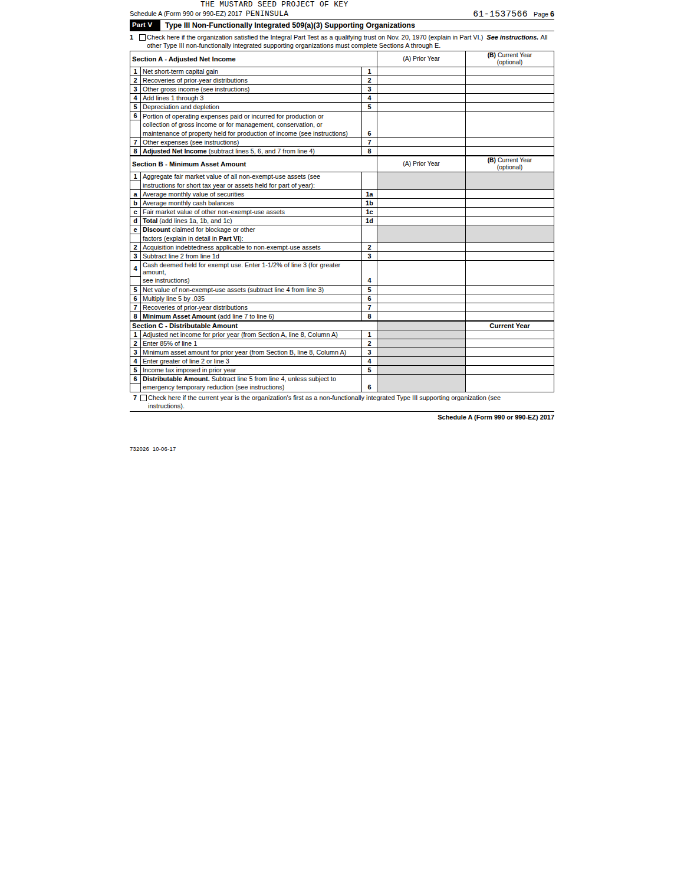THE MUSTARD SEED PROJECT OF KEY
Schedule A (Form 990 or 990-EZ) 2017PENINSULA
61-1537566Page 6
Part V
Type III Non-Functionally Integrated 509(a)(3) Supporting Organizations
1
Check here if the organization satisfied the Integral Part Test as a qualifying trust on Nov. 20, 1970 (explain in Part VI.) See instructions. All
other Type III non-functionally integrated supporting organizations must complete Sections A through E.
| Section A - Adjusted Net Income | (A) Prior Year | (B) Current Year (optional) |
| 1 | Net short-term capital gain | 1 | | |
| 2 | Recoveries of prior-year distributions | 2 | | |
| 3 | Other gross income (see instructions) | 3 | | |
| 4 | Add lines 1 through 3 | 4 | | |
| 5 | Depreciation and depletion | 5 | | |
| 6 | Portion of operating expenses paid or incurred for production or | | | |
| | collection of gross income or for management, conservation, or | | | |
| | maintenance of property held for production of income (see instructions) | 6 | | |
| 7 | Other expenses (see instructions) | 7 | | |
| 8 | Adjusted Net Income (subtract lines 5, 6, and 7 from line 4) | 8 | | |
| Section B - Minimum Asset Amount | (A) Prior Year | (B) Current Year (optional) |
| 1 | Aggregate fair market value of all non-exempt-use assets (see | | | |
| | instructions for short tax year or assets held for part of year): | | | |
| a | Average monthly value of securities | 1a | | |
| b | Average monthly cash balances | 1b | | |
| c | Fair market value of other non-exempt-use assets | 1c | | |
| d | Total (add lines 1a, 1b, and 1c) | 1d | | |
| e | Discount claimed for blockage or other | | | |
| | factors (explain in detail in Part VI ): | | | |
| 2 | Acquisition indebtedness applicable to non-exempt-use assets | 2 | | |
| 3 | Subtract line 2 from line 1d | 3 | | |
| 4 | Cash deemed held for exempt use. Enter 1-1/2% of line 3 (for greater amount, | | | |
| | see instructions) | 4 | | |
| 5 | Net value of non-exempt-use assets (subtract line 4 from line 3) | 5 | | |
| 6 | Multiply line 5 by .035 | 6 | | |
| 7 | Recoveries of prior-year distributions | 7 | | |
| 8 | Minimum Asset Amount (add line 7 to line 6) | 8 | | |
| Section C - Distributable Amount | | Current Year |
| 1 | Adjusted net income for prior year (from Section A, line 8, Column A) | 1 | | |
| 2 | Enter 85% of line 1 | 2 | | |
| 3 | Minimum asset amount for prior year (from Section B, line 8, Column A) | 3 | | |
| 4 | Enter greater of line 2 or line 3 | 4 | | |
| 5 | Income tax imposed in prior year | 5 | | |
| 6 | Distributable Amount. Subtract line 5 from line 4, unless subject to | | | |
| | emergency temporary reduction (see instructions) | 6 | | |
7
Check here if the current year is the organization's first as a non-functionally integrated Type III supporting organization (see
instructions).
Schedule A (Form 990 or 990-EZ) 2017
732026 10-06-17